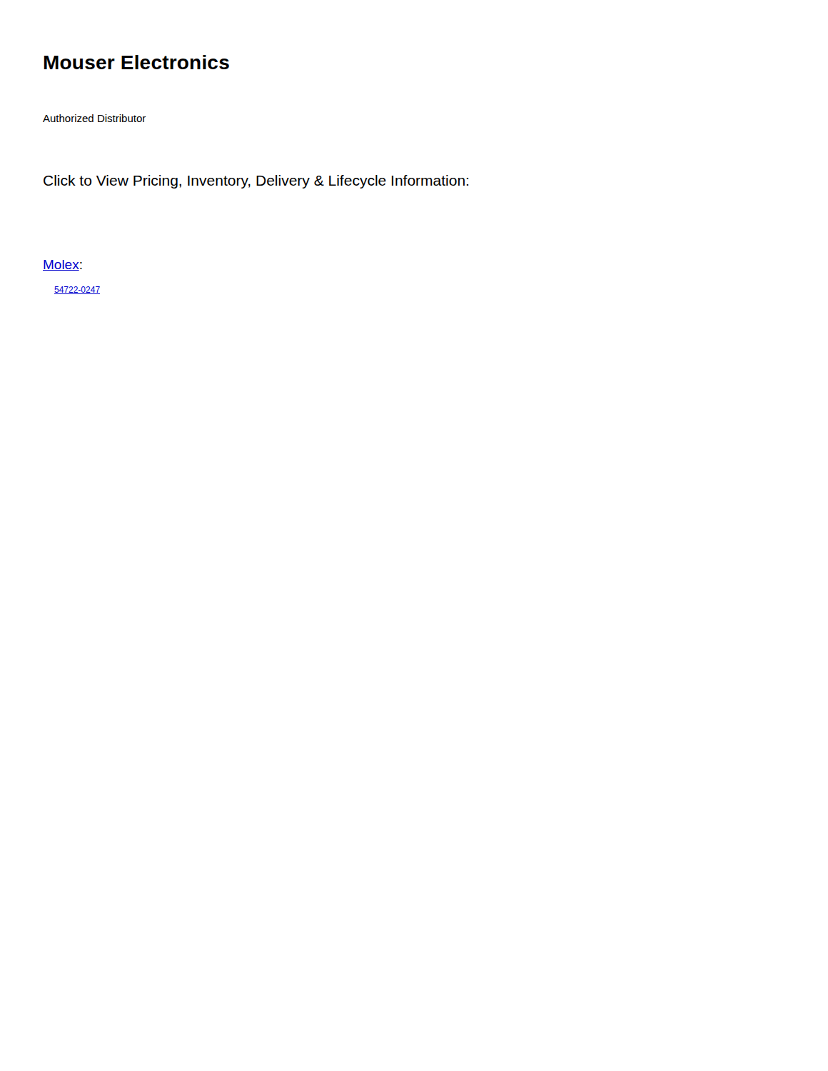Mouser Electronics
Authorized Distributor
Click to View Pricing, Inventory, Delivery & Lifecycle Information:
Molex:
54722-0247